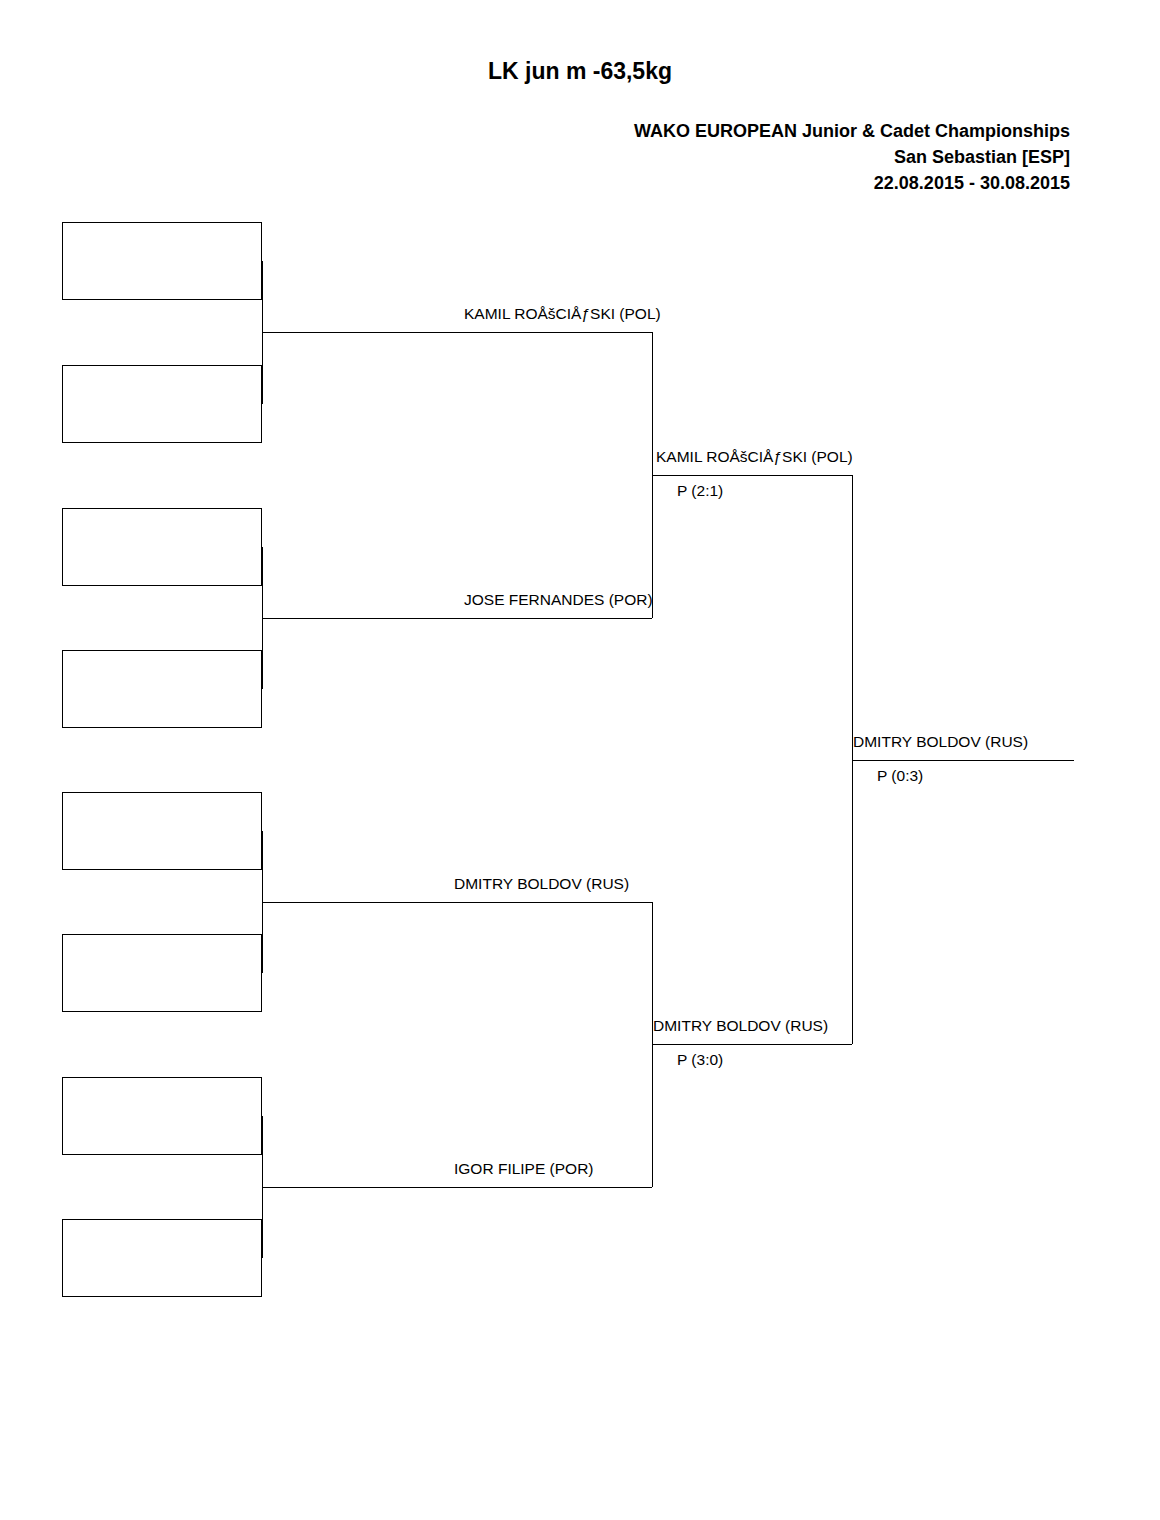LK jun m -63,5kg
WAKO EUROPEAN Junior & Cadet Championships
San Sebastian [ESP]
22.08.2015 - 30.08.2015
KAMIL ROÅšCIÅƒSKI (POL)
JOSE FERNANDES (POR)
DMITRY BOLDOV (RUS)
IGOR FILIPE (POR)
KAMIL ROÅšCIÅƒSKI (POL)
P (2:1)
DMITRY BOLDOV (RUS)
P (3:0)
DMITRY BOLDOV (RUS)
P (0:3)